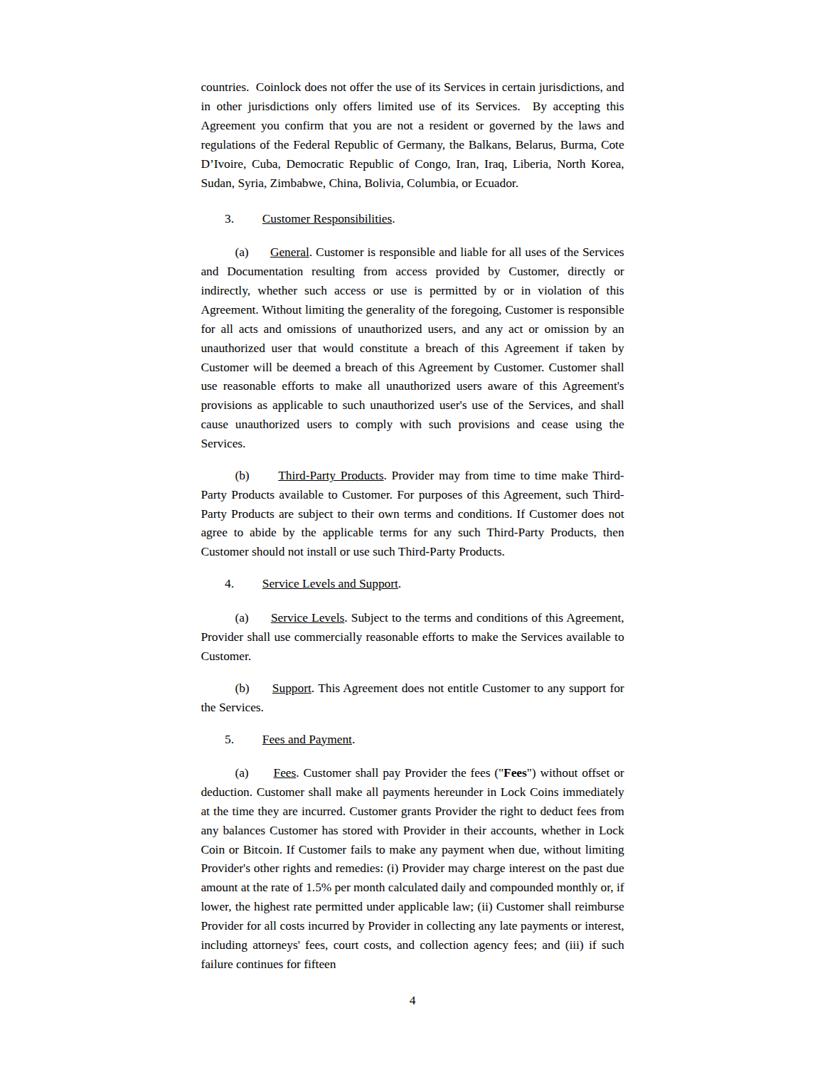countries. Coinlock does not offer the use of its Services in certain jurisdictions, and in other jurisdictions only offers limited use of its Services. By accepting this Agreement you confirm that you are not a resident or governed by the laws and regulations of the Federal Republic of Germany, the Balkans, Belarus, Burma, Cote D’Ivoire, Cuba, Democratic Republic of Congo, Iran, Iraq, Liberia, North Korea, Sudan, Syria, Zimbabwe, China, Bolivia, Columbia, or Ecuador.
3. Customer Responsibilities.
(a) General. Customer is responsible and liable for all uses of the Services and Documentation resulting from access provided by Customer, directly or indirectly, whether such access or use is permitted by or in violation of this Agreement. Without limiting the generality of the foregoing, Customer is responsible for all acts and omissions of unauthorized users, and any act or omission by an unauthorized user that would constitute a breach of this Agreement if taken by Customer will be deemed a breach of this Agreement by Customer. Customer shall use reasonable efforts to make all unauthorized users aware of this Agreement's provisions as applicable to such unauthorized user's use of the Services, and shall cause unauthorized users to comply with such provisions and cease using the Services.
(b) Third-Party Products. Provider may from time to time make Third-Party Products available to Customer. For purposes of this Agreement, such Third-Party Products are subject to their own terms and conditions. If Customer does not agree to abide by the applicable terms for any such Third-Party Products, then Customer should not install or use such Third-Party Products.
4. Service Levels and Support.
(a) Service Levels. Subject to the terms and conditions of this Agreement, Provider shall use commercially reasonable efforts to make the Services available to Customer.
(b) Support. This Agreement does not entitle Customer to any support for the Services.
5. Fees and Payment.
(a) Fees. Customer shall pay Provider the fees ("Fees") without offset or deduction. Customer shall make all payments hereunder in Lock Coins immediately at the time they are incurred. Customer grants Provider the right to deduct fees from any balances Customer has stored with Provider in their accounts, whether in Lock Coin or Bitcoin. If Customer fails to make any payment when due, without limiting Provider's other rights and remedies: (i) Provider may charge interest on the past due amount at the rate of 1.5% per month calculated daily and compounded monthly or, if lower, the highest rate permitted under applicable law; (ii) Customer shall reimburse Provider for all costs incurred by Provider in collecting any late payments or interest, including attorneys' fees, court costs, and collection agency fees; and (iii) if such failure continues for fifteen
4